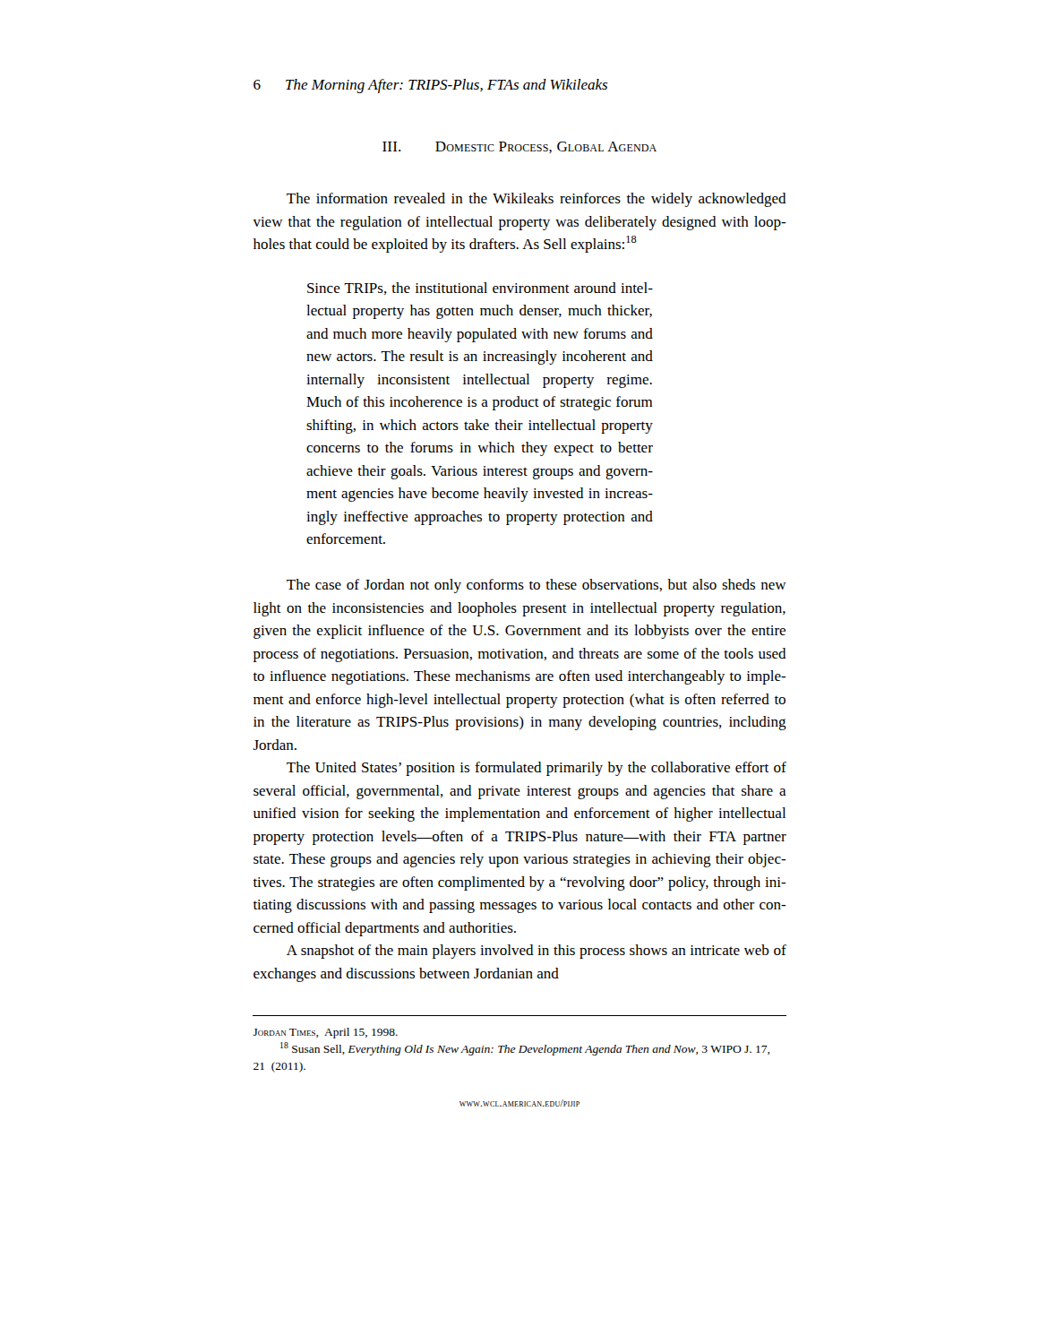6 The Morning After: TRIPS-Plus, FTAs and Wikileaks
III. Domestic Process, Global Agenda
The information revealed in the Wikileaks reinforces the widely acknowledged view that the regulation of intellectual property was deliberately designed with loopholes that could be exploited by its drafters. As Sell explains:18
Since TRIPs, the institutional environment around intellectual property has gotten much denser, much thicker, and much more heavily populated with new forums and new actors. The result is an increasingly incoherent and internally inconsistent intellectual property regime. Much of this incoherence is a product of strategic forum shifting, in which actors take their intellectual property concerns to the forums in which they expect to better achieve their goals. Various interest groups and government agencies have become heavily invested in increasingly ineffective approaches to property protection and enforcement.
The case of Jordan not only conforms to these observations, but also sheds new light on the inconsistencies and loopholes present in intellectual property regulation, given the explicit influence of the U.S. Government and its lobbyists over the entire process of negotiations. Persuasion, motivation, and threats are some of the tools used to influence negotiations. These mechanisms are often used interchangeably to implement and enforce high-level intellectual property protection (what is often referred to in the literature as TRIPS-Plus provisions) in many developing countries, including Jordan.
The United States’ position is formulated primarily by the collaborative effort of several official, governmental, and private interest groups and agencies that share a unified vision for seeking the implementation and enforcement of higher intellectual property protection levels—often of a TRIPS-Plus nature—with their FTA partner state. These groups and agencies rely upon various strategies in achieving their objectives. The strategies are often complimented by a “revolving door” policy, through initiating discussions with and passing messages to various local contacts and other concerned official departments and authorities.
A snapshot of the main players involved in this process shows an intricate web of exchanges and discussions between Jordanian and
Jordan Times, April 15, 1998.
18 Susan Sell, Everything Old Is New Again: The Development Agenda Then and Now, 3 WIPO J. 17, 21 (2011).
www.wcl.american.edu/pijip